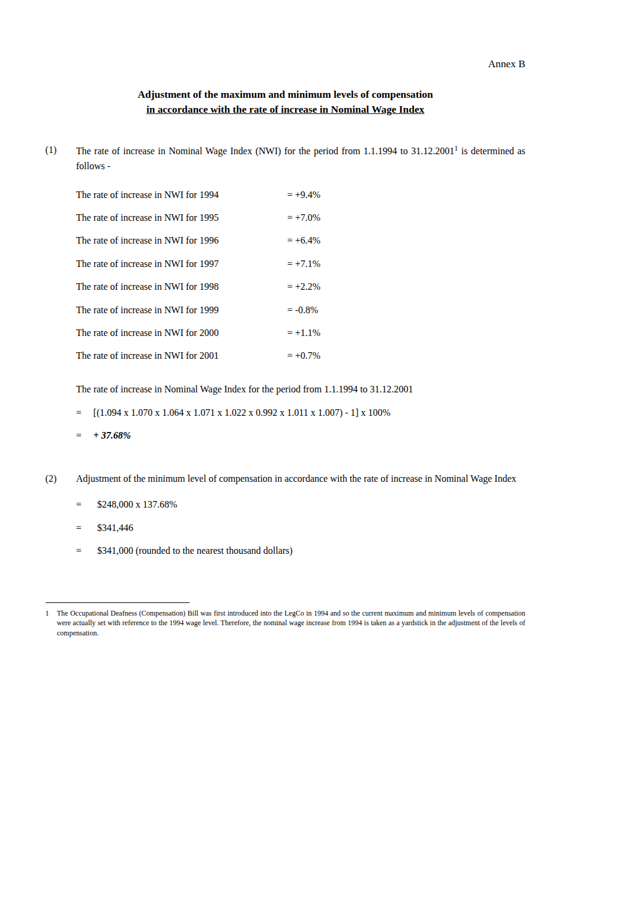Annex B
Adjustment of the maximum and minimum levels of compensation
in accordance with the rate of increase in Nominal Wage Index
(1)
The rate of increase in Nominal Wage Index (NWI) for the period from 1.1.1994 to 31.12.20011 is determined as follows -
The rate of increase in NWI for 1994
= +9.4%
The rate of increase in NWI for 1995
= +7.0%
The rate of increase in NWI for 1996
= +6.4%
The rate of increase in NWI for 1997
= +7.1%
The rate of increase in NWI for 1998
= +2.2%
The rate of increase in NWI for 1999
= -0.8%
The rate of increase in NWI for 2000
= +1.1%
The rate of increase in NWI for 2001
= +0.7%
The rate of increase in Nominal Wage Index for the period from 1.1.1994 to 31.12.2001
=
[(1.094 x 1.070 x 1.064 x 1.071 x 1.022 x 0.992 x 1.011 x 1.007) - 1] x 100%
=
+ 37.68%
(2)
Adjustment of the minimum level of compensation in accordance with the rate of increase in Nominal Wage Index
=
$248,000 x 137.68%
=
$341,446
=
$341,000 (rounded to the nearest thousand dollars)
1
The Occupational Deafness (Compensation) Bill was first introduced into the LegCo in 1994 and so the current maximum and minimum levels of compensation were actually set with reference to the 1994 wage level. Therefore, the nominal wage increase from 1994 is taken as a yardstick in the adjustment of the levels of compensation.